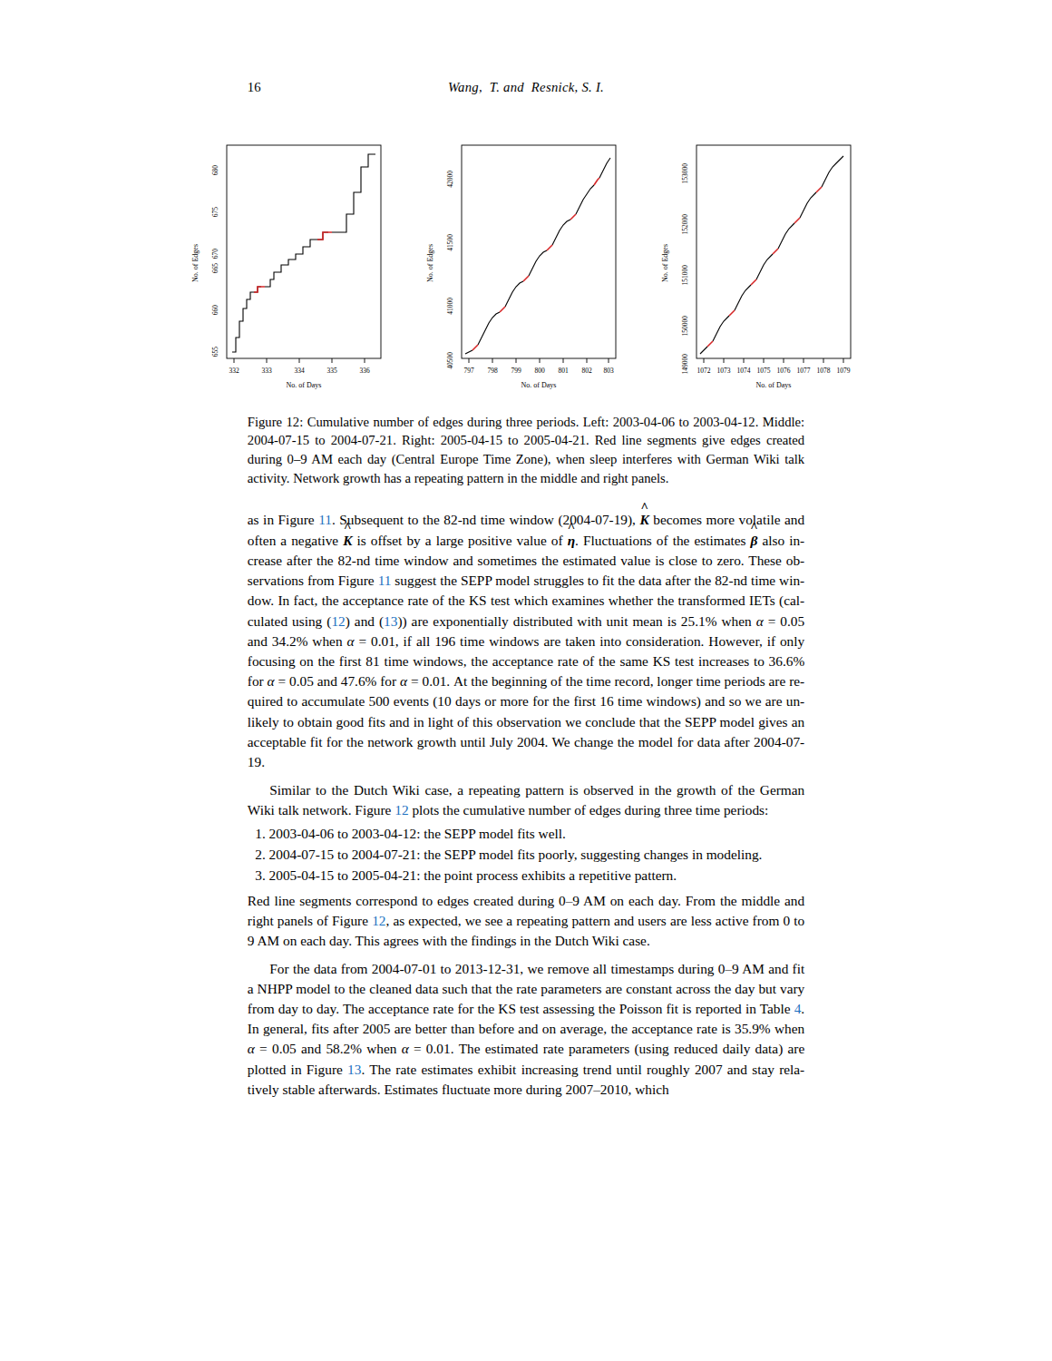16
Wang, T. and Resnick, S. I.
No. of Edges 680 675 670 665 660 655 332 333 334 335 336 No. of Days
No. of Edges 42000 41500 41000 40500 797 798 799 800 801 802 803 No. of Days
No. of Edges 153000 152000 151000 150000 149000 1072 1073 1074 1075 1076 1077 1078 1079 No. of Days
Figure 12: Cumulative number of edges during three periods. Left: 2003-04-06 to 2003-04-12. Middle: 2004-07-15 to 2004-07-21. Right: 2005-04-15 to 2005-04-21. Red line segments give edges created during 0–9 AM each day (Central Europe Time Zone), when sleep interferes with German Wiki talk activity. Network growth has a repeating pattern in the middle and right panels.
as in Figure 11. Subsequent to the 82-nd time window (2004-07-19), ^K becomes more volatile and often a negative ^K is offset by a large positive value of ^η. Fluctuations of the estimates ^β also increase after the 82-nd time window and sometimes the estimated value is close to zero. These observations from Figure 11 suggest the SEPP model struggles to fit the data after the 82-nd time window. In fact, the acceptance rate of the KS test which examines whether the transformed IETs (calculated using (12) and (13)) are exponentially distributed with unit mean is 25.1% when α = 0.05 and 34.2% when α = 0.01, if all 196 time windows are taken into consideration. However, if only focusing on the first 81 time windows, the acceptance rate of the same KS test increases to 36.6% for α = 0.05 and 47.6% for α = 0.01. At the beginning of the time record, longer time periods are required to accumulate 500 events (10 days or more for the first 16 time windows) and so we are unlikely to obtain good fits and in light of this observation we conclude that the SEPP model gives an acceptable fit for the network growth until July 2004. We change the model for data after 2004-07-19.
Similar to the Dutch Wiki case, a repeating pattern is observed in the growth of the German Wiki talk network. Figure 12 plots the cumulative number of edges during three time periods:
2003-04-06 to 2003-04-12: the SEPP model fits well.
2004-07-15 to 2004-07-21: the SEPP model fits poorly, suggesting changes in modeling.
2005-04-15 to 2005-04-21: the point process exhibits a repetitive pattern.
Red line segments correspond to edges created during 0–9 AM on each day. From the middle and right panels of Figure 12, as expected, we see a repeating pattern and users are less active from 0 to 9 AM on each day. This agrees with the findings in the Dutch Wiki case.
For the data from 2004-07-01 to 2013-12-31, we remove all timestamps during 0–9 AM and fit a NHPP model to the cleaned data such that the rate parameters are constant across the day but vary from day to day. The acceptance rate for the KS test assessing the Poisson fit is reported in Table 4. In general, fits after 2005 are better than before and on average, the acceptance rate is 35.9% when α = 0.05 and 58.2% when α = 0.01. The estimated rate parameters (using reduced daily data) are plotted in Figure 13. The rate estimates exhibit increasing trend until roughly 2007 and stay relatively stable afterwards. Estimates fluctuate more during 2007–2010, which